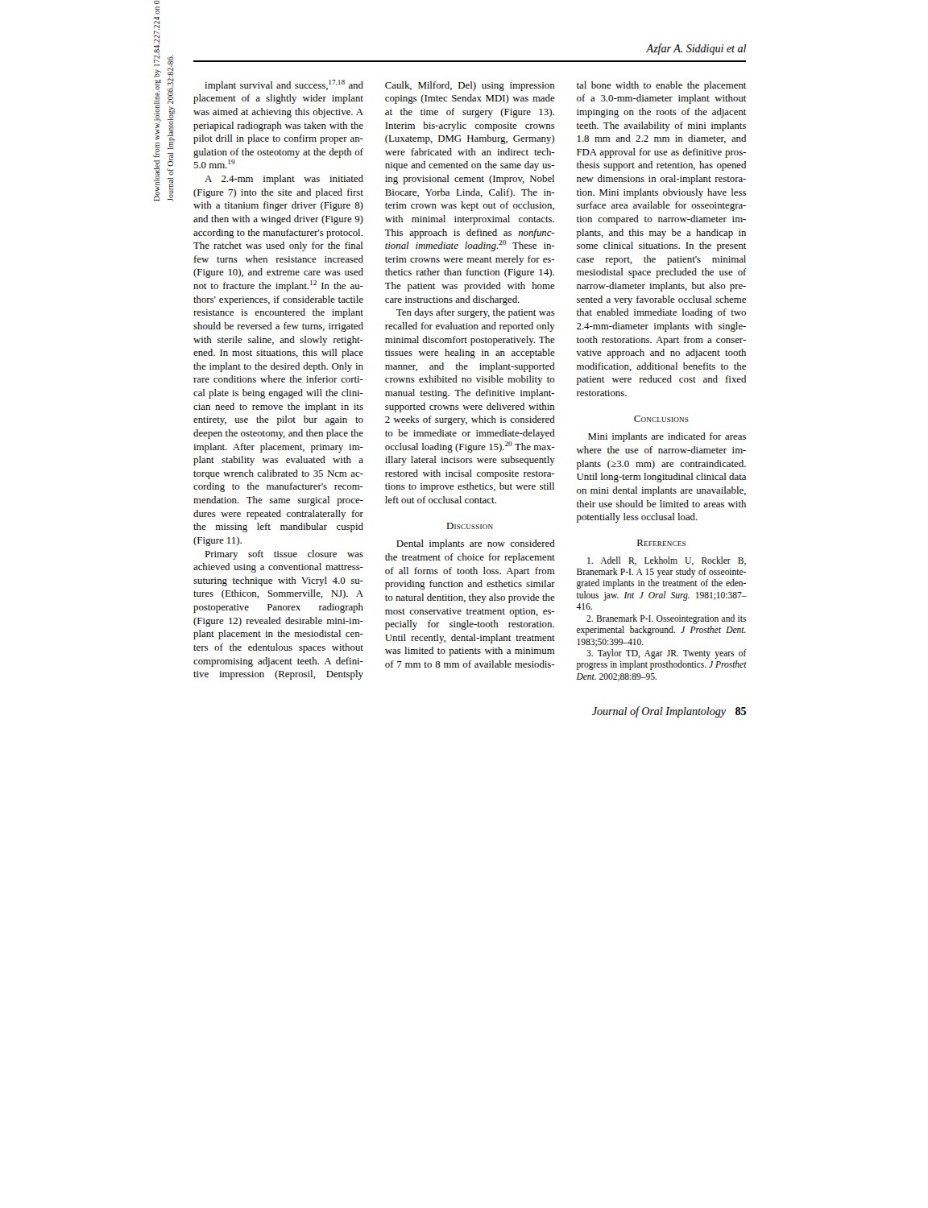Downloaded from www.joionline.org by 172.84.227.224 on 01/09/19. For personal use only.
Journal of Oral Implantology 2006.32:82-86.
Azfar A. Siddiqui et al
implant survival and success,17,18 and placement of a slightly wider implant was aimed at achieving this objective. A periapical radiograph was taken with the pilot drill in place to confirm proper angulation of the osteotomy at the depth of 5.0 mm.19
A 2.4-mm implant was initiated (Figure 7) into the site and placed first with a titanium finger driver (Figure 8) and then with a winged driver (Figure 9) according to the manufacturer's protocol. The ratchet was used only for the final few turns when resistance increased (Figure 10), and extreme care was used not to fracture the implant.12 In the authors' experiences, if considerable tactile resistance is encountered the implant should be reversed a few turns, irrigated with sterile saline, and slowly retightened. In most situations, this will place the implant to the desired depth. Only in rare conditions where the inferior cortical plate is being engaged will the clinician need to remove the implant in its entirety, use the pilot bur again to deepen the osteotomy, and then place the implant. After placement, primary implant stability was evaluated with a torque wrench calibrated to 35 Ncm according to the manufacturer's recommendation. The same surgical procedures were repeated contralaterally for the missing left mandibular cuspid (Figure 11).
Primary soft tissue closure was achieved using a conventional mattress-suturing technique with Vicryl 4.0 sutures (Ethicon, Sommerville, NJ). A postoperative Panorex radiograph (Figure 12) revealed desirable mini-implant placement in the mesiodistal centers of the edentulous spaces without compromising adjacent teeth. A definitive impression (Reprosil, Dentsply Caulk, Milford, Del) using impression copings (Imtec Sendax MDI) was made at the time of surgery (Figure 13). Interim bis-acrylic composite crowns (Luxatemp, DMG Hamburg, Germany) were fabricated with an indirect technique and cemented on the same day using provisional cement (Improv, Nobel Biocare, Yorba Linda, Calif). The interim crown was kept out of occlusion, with minimal interproximal contacts. This approach is defined as nonfunctional immediate loading.20 These interim crowns were meant merely for esthetics rather than function (Figure 14). The patient was provided with home care instructions and discharged.
Ten days after surgery, the patient was recalled for evaluation and reported only minimal discomfort postoperatively. The tissues were healing in an acceptable manner, and the implant-supported crowns exhibited no visible mobility to manual testing. The definitive implant-supported crowns were delivered within 2 weeks of surgery, which is considered to be immediate or immediate-delayed occlusal loading (Figure 15).20 The maxillary lateral incisors were subsequently restored with incisal composite restorations to improve esthetics, but were still left out of occlusal contact.
Discussion
Dental implants are now considered the treatment of choice for replacement of all forms of tooth loss. Apart from providing function and esthetics similar to natural dentition, they also provide the most conservative treatment option, especially for single-tooth restoration. Until recently, dental-implant treatment was limited to patients with a minimum of 7 mm to 8 mm of available mesiodistal bone width to enable the placement of a 3.0-mm-diameter implant without impinging on the roots of the adjacent teeth. The availability of mini implants 1.8 mm and 2.2 mm in diameter, and FDA approval for use as definitive prosthesis support and retention, has opened new dimensions in oral-implant restoration. Mini implants obviously have less surface area available for osseointegration compared to narrow-diameter implants, and this may be a handicap in some clinical situations. In the present case report, the patient's minimal mesiodistal space precluded the use of narrow-diameter implants, but also presented a very favorable occlusal scheme that enabled immediate loading of two 2.4-mm-diameter implants with single-tooth restorations. Apart from a conservative approach and no adjacent tooth modification, additional benefits to the patient were reduced cost and fixed restorations.
Conclusions
Mini implants are indicated for areas where the use of narrow-diameter implants (≥3.0 mm) are contraindicated. Until long-term longitudinal clinical data on mini dental implants are unavailable, their use should be limited to areas with potentially less occlusal load.
References
1. Adell R, Lekholm U, Rockler B, Branemark P-I. A 15 year study of osseointegrated implants in the treatment of the edentulous jaw. Int J Oral Surg. 1981;10:387–416.
2. Branemark P-I. Osseointegration and its experimental background. J Prosthet Dent. 1983;50:399–410.
3. Taylor TD, Agar JR. Twenty years of progress in implant prosthodontics. J Prosthet Dent. 2002;88:89–95.
Journal of Oral Implantology 85